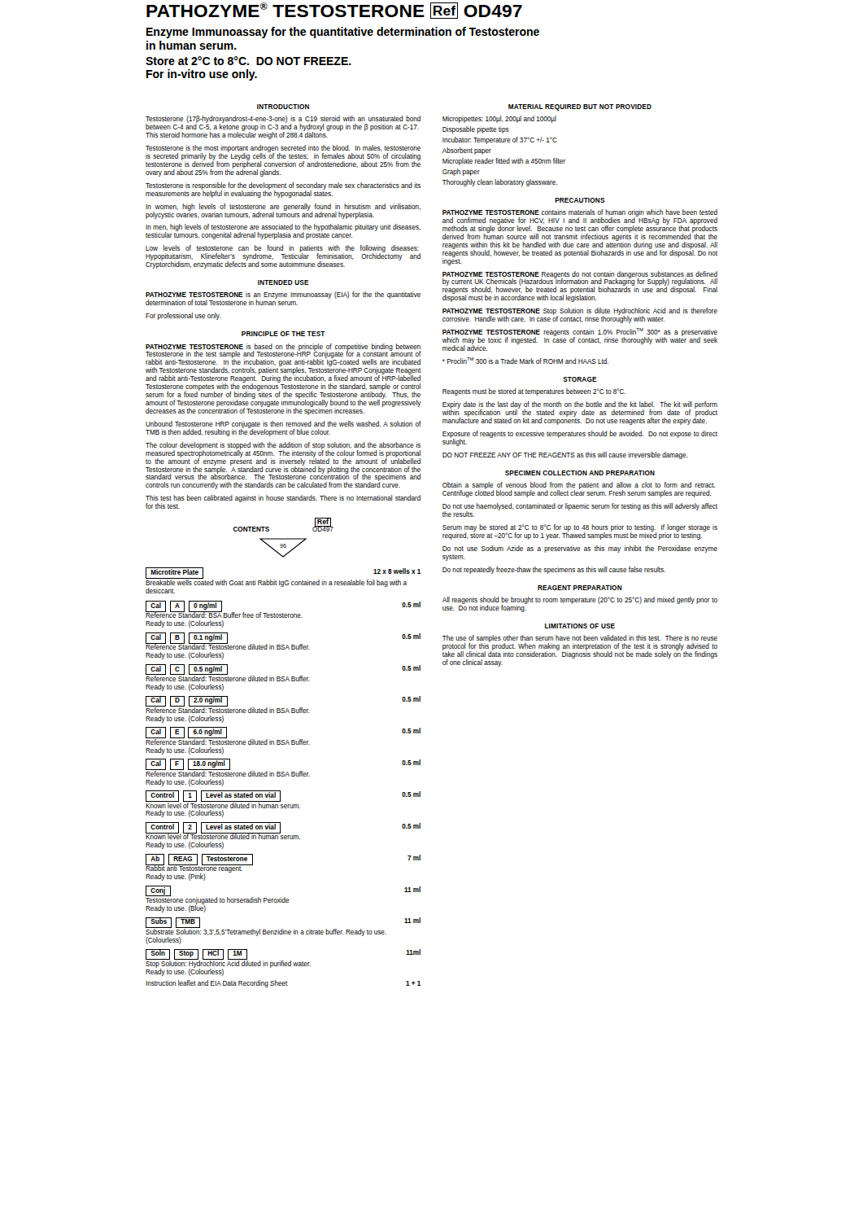PATHOZYME® TESTOSTERONE Ref OD497
Enzyme Immunoassay for the quantitative determination of Testosterone
in human serum.
Store at 2°C to 8°C. DO NOT FREEZE.
For in-vitro use only.
Introduction
Testosterone (17β-hydroxyandrost-4-ene-3-one) is a C19 steroid with an unsaturated bond between C-4 and C-5, a ketone group in C-3 and a hydroxyl group in the β position at C-17. This steroid hormone has a molecular weight of 288.4 daltons.
Testosterone is the most important androgen secreted into the blood. In males, testosterone is secreted primarily by the Leydig cells of the testes; in females about 50% of circulating testosterone is derived from peripheral conversion of androstenedione, about 25% from the ovary and about 25% from the adrenal glands.
Testosterone is responsible for the development of secondary male sex characteristics and its measurements are helpful in evaluating the hypogonadal states.
In women, high levels of testosterone are generally found in hirsutism and virilisation, polycystic ovaries, ovarian tumours, adrenal tumours and adrenal hyperplasia.
In men, high levels of testosterone are associated to the hypothalamic pituitary unit diseases, testicular tumours, congenital adrenal hyperplasia and prostate cancer.
Low levels of testosterone can be found in patients with the following diseases: Hypopituitarism, Klinefelter’s syndrome, Testicular feminisation, Orchidectomy and Cryptorchidism, enzymatic defects and some autoimmune diseases.
Intended Use
PATHOZYME TESTOSTERONE is an Enzyme Immunoassay (EIA) for the the quantitative determination of total Testosterone in human serum.
For professional use only.
Principle of the Test
PATHOZYME TESTOSTERONE is based on the principle of competitive binding between Testosterone in the test sample and Testosterone-HRP Conjugate for a constant amount of rabbit anti-Testosterone. In the incubation, goat anti-rabbit IgG-coated wells are incubated with Testosterone standards, controls, patient samples, Testosterone-HRP Conjugate Reagent and rabbit anti-Testosterone Reagent. During the incubation, a fixed amount of HRP-labelled Testosterone competes with the endogenous Testosterone in the standard, sample or control serum for a fixed number of binding sites of the specific Testosterone antibody. Thus, the amount of Testosterone peroxidase conjugate immunologically bound to the well progressively decreases as the concentration of Testosterone in the specimen increases.
Unbound Testosterone HRP conjugate is then removed and the wells washed. A solution of TMB is then added, resulting in the development of blue colour.
The colour development is stopped with the addition of stop solution, and the absorbance is measured spectrophotometrically at 450nm. The intensity of the colour formed is proportional to the amount of enzyme present and is inversely related to the amount of unlabelled Testosterone in the sample. A standard curve is obtained by plotting the concentration of the standard versus the absorbance. The Testosterone concentration of the specimens and controls run concurrently with the standards can be calculated from the standard curve.
This test has been calibrated against in house standards. There is no International standard for this test.
Contents
Ref
OD497
96
Microtitre Plate
12 x 8 wells x 1
Breakable wells coated with Goat anti Rabbit IgG contained in a resealable foil bag with a desiccant.
Cal A 0 ng/ml
0.5 ml
Reference Standard: BSA Buffer free of Testosterone.Ready to use. (Colourless)
Cal B 0.1 ng/ml
0.5 ml
Reference Standard: Testosterone diluted in BSA Buffer.Ready to use. (Colourless)
Cal C 0.5 ng/ml
0.5 ml
Reference Standard: Testosterone diluted in BSA Buffer.Ready to use. (Colourless)
Cal D 2.0 ng/ml
0.5 ml
Reference Standard: Testosterone diluted in BSA Buffer.Ready to use. (Colourless)
Cal E 6.0 ng/ml
0.5 ml
Reference Standard: Testosterone diluted in BSA Buffer.Ready to use. (Colourless)
Cal F 18.0 ng/ml
0.5 ml
Reference Standard: Testosterone diluted in BSA Buffer.Ready to use. (Colourless)
Control 1 Level as stated on vial
0.5 ml
Known level of Testosterone diluted in human serum.Ready to use. (Colourless)
Control 2 Level as stated on vial
0.5 ml
Known level of Testosterone diluted in human serum.Ready to use. (Colourless)
Ab REAG Testosterone
7 ml
Rabbit anti Testosterone reagent.Ready to use. (Pink)
Conj
11 ml
Testosterone conjugated to horseradish PeroxideReady to use. (Blue)
Subs TMB
11 ml
Substrate Solution: 3,3’,5,5’Tetramethyl Benzidine in a citrate buffer. Ready to use. (Colourless)
Soln Stop HCl 1M
11ml
Stop Solution: Hydrochloric Acid diluted in purified water.Ready to use. (Colourless)
Instruction leaflet and EIA Data Recording Sheet
1 + 1
Material Required but not Provided
Micropipettes: 100µl, 200µl and 1000µl
Disposable pipette tips
Incubator: Temperature of 37°C +/- 1°C
Absorbent paper
Microplate reader fitted with a 450nm filter
Graph paper
Thoroughly clean laboratory glassware.
Precautions
PATHOZYME TESTOSTERONE contains materials of human origin which have been tested and confirmed negative for HCV, HIV I and II antibodies and HBsAg by FDA approved methods at single donor level. Because no test can offer complete assurance that products derived from human source will not transmit infectious agents it is recommended that the reagents within this kit be handled with due care and attention during use and disposal. All reagents should, however, be treated as potential Biohazards in use and for disposal. Do not ingest.
PATHOZYME TESTOSTERONE Reagents do not contain dangerous substances as defined by current UK Chemicals (Hazardous Information and Packaging for Supply) regulations. All reagents should, however, be treated as potential biohazards in use and disposal. Final disposal must be in accordance with local legislation.
PATHOZYME TESTOSTERONE Stop Solution is dilute Hydrochloric Acid and is therefore corrosive. Handle with care. In case of contact, rinse thoroughly with water.
PATHOZYME TESTOSTERONE reagents contain 1.0% ProclinTM 300* as a preservative which may be toxic if ingested. In case of contact, rinse thoroughly with water and seek medical advice.
* ProclinTM 300 is a Trade Mark of ROHM and HAAS Ltd.
Storage
Reagents must be stored at temperatures between 2°C to 8°C.
Expiry date is the last day of the month on the bottle and the kit label. The kit will perform within specification until the stated expiry date as determined from date of product manufacture and stated on kit and components. Do not use reagents after the expiry date.
Exposure of reagents to excessive temperatures should be avoided. Do not expose to direct sunlight.
DO NOT FREEZE ANY OF THE REAGENTS as this will cause irreversible damage.
Specimen Collection and Preparation
Obtain a sample of venous blood from the patient and allow a clot to form and retract. Centrifuge clotted blood sample and collect clear serum. Fresh serum samples are required.
Do not use haemolysed, contaminated or lipaemic serum for testing as this will adversly affect the results.
Serum may be stored at 2°C to 8°C for up to 48 hours prior to testing. If longer storage is required, store at –20°C for up to 1 year. Thawed samples must be mixed prior to testing.
Do not use Sodium Azide as a preservative as this may inhibit the Peroxidase enzyme system.
Do not repeatedly freeze-thaw the specimens as this will cause false results.
Reagent Preparation
All reagents should be brought to room temperature (20°C to 25°C) and mixed gently prior to use. Do not induce foaming.
Limitations of Use
The use of samples other than serum have not been validated in this test. There is no reuse protocol for this product. When making an interpretation of the test it is strongly advised to take all clinical data into consideration. Diagnosis should not be made solely on the findings of one clinical assay.